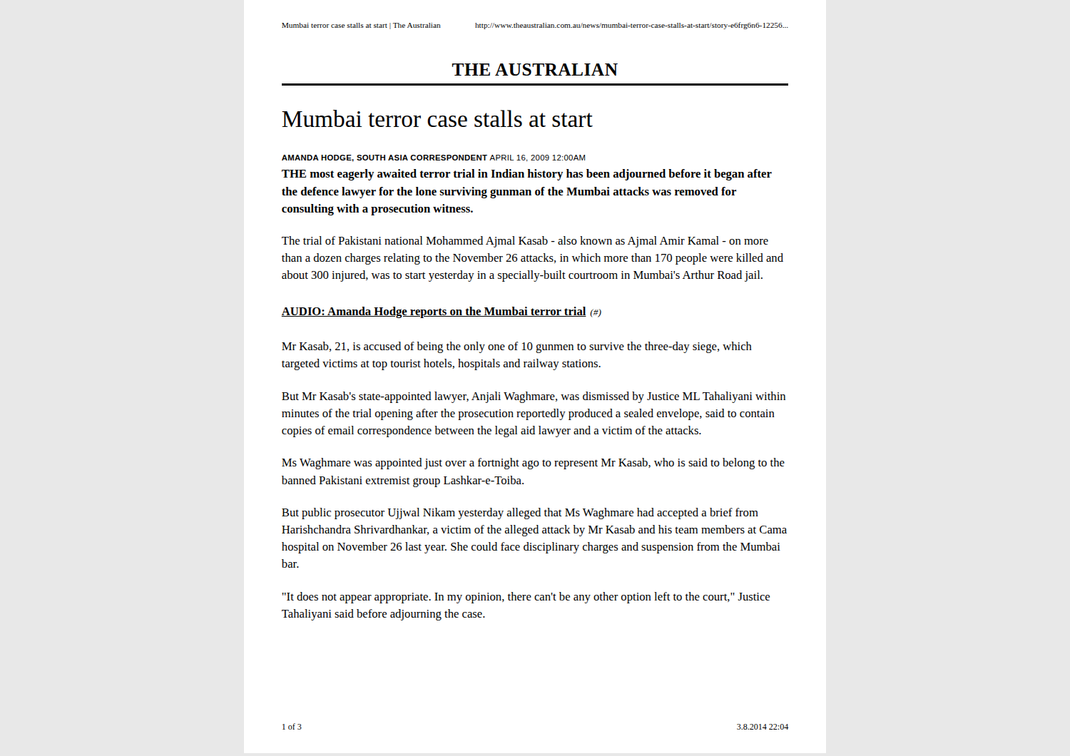Mumbai terror case stalls at start | The Australian
http://www.theaustralian.com.au/news/mumbai-terror-case-stalls-at-start/story-e6frg6n6-12256...
THE AUSTRALIAN
Mumbai terror case stalls at start
AMANDA HODGE, SOUTH ASIA CORRESPONDENT APRIL 16, 2009 12:00AM
THE most eagerly awaited terror trial in Indian history has been adjourned before it began after the defence lawyer for the lone surviving gunman of the Mumbai attacks was removed for consulting with a prosecution witness.
The trial of Pakistani national Mohammed Ajmal Kasab - also known as Ajmal Amir Kamal - on more than a dozen charges relating to the November 26 attacks, in which more than 170 people were killed and about 300 injured, was to start yesterday in a specially-built courtroom in Mumbai's Arthur Road jail.
AUDIO: Amanda Hodge reports on the Mumbai terror trial(#)
Mr Kasab, 21, is accused of being the only one of 10 gunmen to survive the three-day siege, which targeted victims at top tourist hotels, hospitals and railway stations.
But Mr Kasab's state-appointed lawyer, Anjali Waghmare, was dismissed by Justice ML Tahaliyani within minutes of the trial opening after the prosecution reportedly produced a sealed envelope, said to contain copies of email correspondence between the legal aid lawyer and a victim of the attacks.
Ms Waghmare was appointed just over a fortnight ago to represent Mr Kasab, who is said to belong to the banned Pakistani extremist group Lashkar-e-Toiba.
But public prosecutor Ujjwal Nikam yesterday alleged that Ms Waghmare had accepted a brief from Harishchandra Shrivardhankar, a victim of the alleged attack by Mr Kasab and his team members at Cama hospital on November 26 last year. She could face disciplinary charges and suspension from the Mumbai bar.
"It does not appear appropriate. In my opinion, there can't be any other option left to the court," Justice Tahaliyani said before adjourning the case.
1 of 3
3.8.2014 22:04